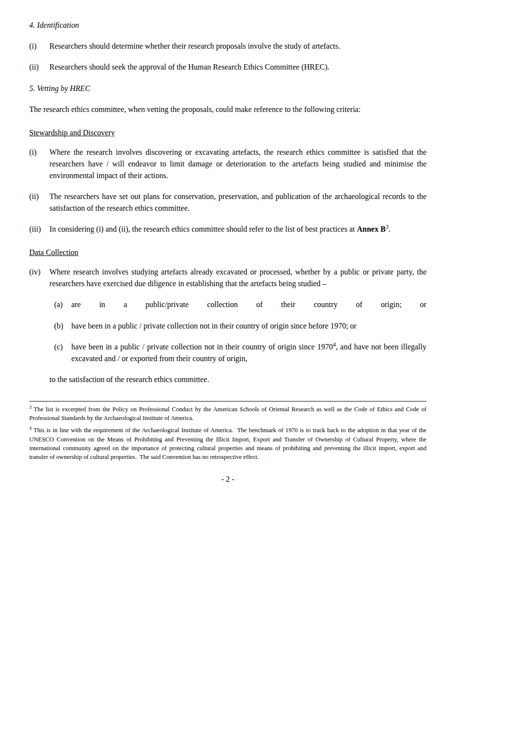4. Identification
(i)
Researchers should determine whether their research proposals involve the study of artefacts.
(ii)
Researchers should seek the approval of the Human Research Ethics Committee (HREC).
5. Vetting by HREC
The research ethics committee, when vetting the proposals, could make reference to the following criteria:
Stewardship and Discovery
(i)
Where the research involves discovering or excavating artefacts, the research ethics committee is satisfied that the researchers have / will endeavor to limit damage or deterioration to the artefacts being studied and minimise the environmental impact of their actions.
(ii)
The researchers have set out plans for conservation, preservation, and publication of the archaeological records to the satisfaction of the research ethics committee.
(iii)
In considering (i) and (ii), the research ethics committee should refer to the list of best practices at Annex B3.
Data Collection
(iv)
Where research involves studying artefacts already excavated or processed, whether by a public or private party, the researchers have exercised due diligence in establishing that the artefacts being studied –
(a)
are in apublic/private collection of their country of origin; or
(b)
have been in a public / private collection not in their country of origin since before 1970; or
(c)
have been in a public / private collection not in their country of origin since 19704, and have not been illegally excavated and / or exported from their country of origin,
to the satisfaction of the research ethics committee.
3 The list is excerpted from the Policy on Professional Conduct by the American Schools of Oriental Research as well as the Code of Ethics and Code of Professional Standards by the Archaeological Institute of America.
4 This is in line with the requirement of the Archaeological Institute of America. The benchmark of 1970 is to track back to the adoption in that year of the UNESCO Convention on the Means of Prohibiting and Preventing the Illicit Import, Export and Transfer of Ownership of Cultural Property, where the international community agreed on the importance of protecting cultural properties and means of prohibiting and preventing the illicit import, export and transfer of ownership of cultural properties. The said Convention has no retrospective effect.
- 2 -